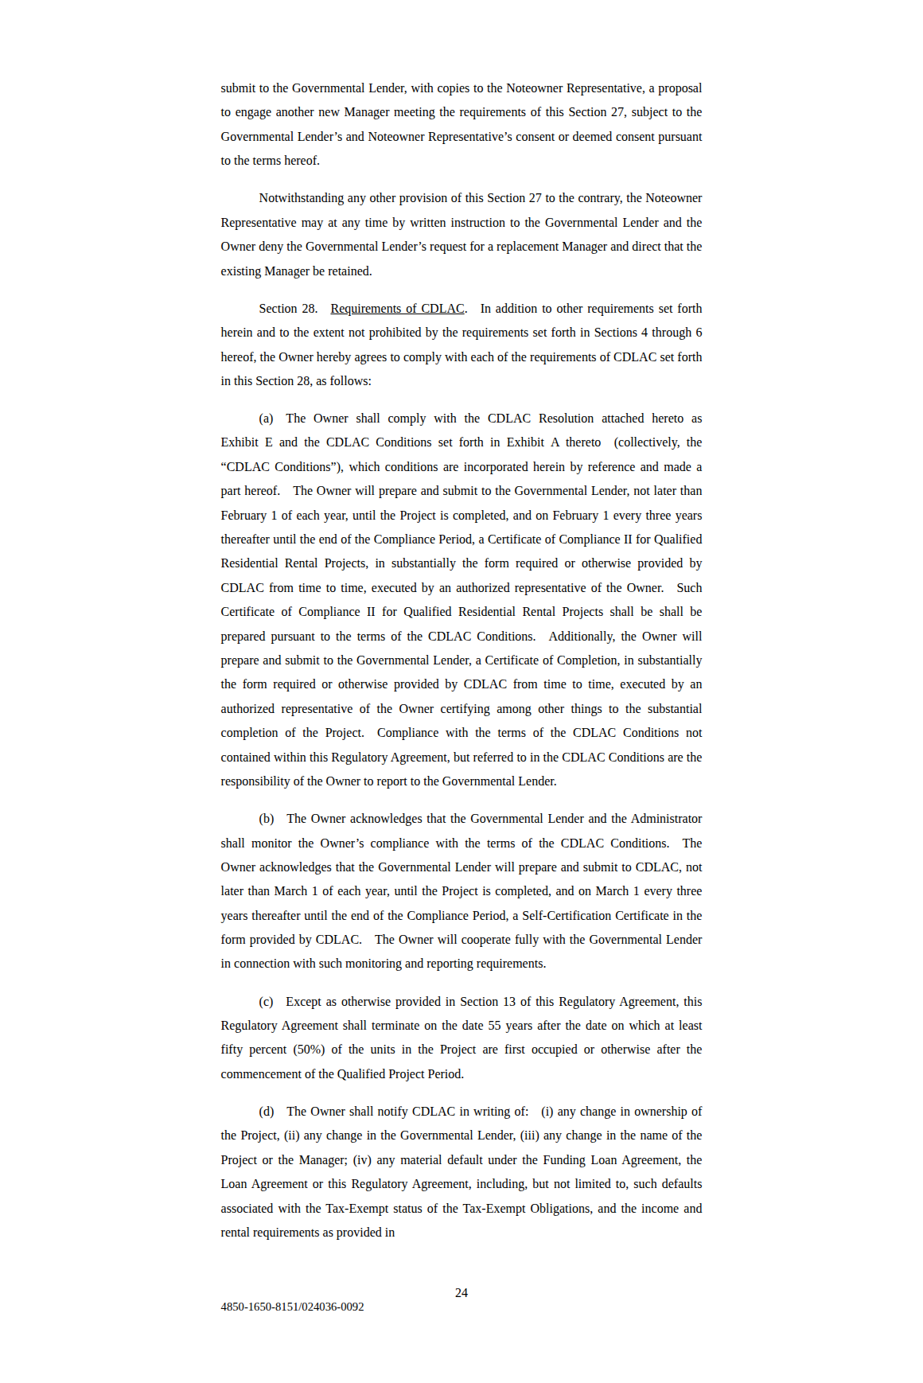submit to the Governmental Lender, with copies to the Noteowner Representative, a proposal to engage another new Manager meeting the requirements of this Section 27, subject to the Governmental Lender’s and Noteowner Representative’s consent or deemed consent pursuant to the terms hereof.
Notwithstanding any other provision of this Section 27 to the contrary, the Noteowner Representative may at any time by written instruction to the Governmental Lender and the Owner deny the Governmental Lender’s request for a replacement Manager and direct that the existing Manager be retained.
Section 28. Requirements of CDLAC. In addition to other requirements set forth herein and to the extent not prohibited by the requirements set forth in Sections 4 through 6 hereof, the Owner hereby agrees to comply with each of the requirements of CDLAC set forth in this Section 28, as follows:
(a) The Owner shall comply with the CDLAC Resolution attached hereto as Exhibit E and the CDLAC Conditions set forth in Exhibit A thereto (collectively, the “CDLAC Conditions”), which conditions are incorporated herein by reference and made a part hereof. The Owner will prepare and submit to the Governmental Lender, not later than February 1 of each year, until the Project is completed, and on February 1 every three years thereafter until the end of the Compliance Period, a Certificate of Compliance II for Qualified Residential Rental Projects, in substantially the form required or otherwise provided by CDLAC from time to time, executed by an authorized representative of the Owner. Such Certificate of Compliance II for Qualified Residential Rental Projects shall be shall be prepared pursuant to the terms of the CDLAC Conditions. Additionally, the Owner will prepare and submit to the Governmental Lender, a Certificate of Completion, in substantially the form required or otherwise provided by CDLAC from time to time, executed by an authorized representative of the Owner certifying among other things to the substantial completion of the Project. Compliance with the terms of the CDLAC Conditions not contained within this Regulatory Agreement, but referred to in the CDLAC Conditions are the responsibility of the Owner to report to the Governmental Lender.
(b) The Owner acknowledges that the Governmental Lender and the Administrator shall monitor the Owner’s compliance with the terms of the CDLAC Conditions. The Owner acknowledges that the Governmental Lender will prepare and submit to CDLAC, not later than March 1 of each year, until the Project is completed, and on March 1 every three years thereafter until the end of the Compliance Period, a Self-Certification Certificate in the form provided by CDLAC. The Owner will cooperate fully with the Governmental Lender in connection with such monitoring and reporting requirements.
(c) Except as otherwise provided in Section 13 of this Regulatory Agreement, this Regulatory Agreement shall terminate on the date 55 years after the date on which at least fifty percent (50%) of the units in the Project are first occupied or otherwise after the commencement of the Qualified Project Period.
(d) The Owner shall notify CDLAC in writing of: (i) any change in ownership of the Project, (ii) any change in the Governmental Lender, (iii) any change in the name of the Project or the Manager; (iv) any material default under the Funding Loan Agreement, the Loan Agreement or this Regulatory Agreement, including, but not limited to, such defaults associated with the Tax-Exempt status of the Tax-Exempt Obligations, and the income and rental requirements as provided in
24
4850-1650-8151/024036-0092